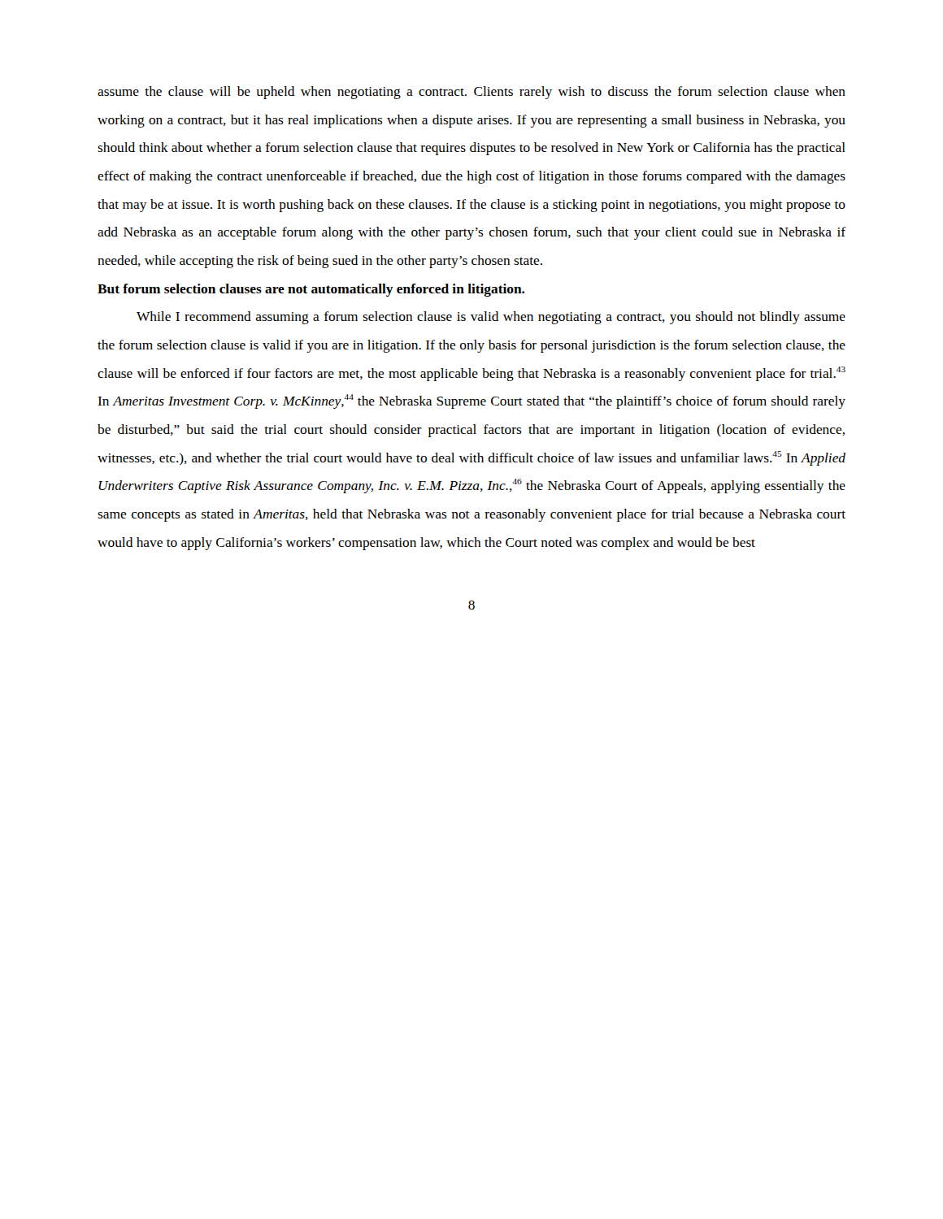assume the clause will be upheld when negotiating a contract. Clients rarely wish to discuss the forum selection clause when working on a contract, but it has real implications when a dispute arises. If you are representing a small business in Nebraska, you should think about whether a forum selection clause that requires disputes to be resolved in New York or California has the practical effect of making the contract unenforceable if breached, due the high cost of litigation in those forums compared with the damages that may be at issue. It is worth pushing back on these clauses. If the clause is a sticking point in negotiations, you might propose to add Nebraska as an acceptable forum along with the other party’s chosen forum, such that your client could sue in Nebraska if needed, while accepting the risk of being sued in the other party’s chosen state.
But forum selection clauses are not automatically enforced in litigation.
While I recommend assuming a forum selection clause is valid when negotiating a contract, you should not blindly assume the forum selection clause is valid if you are in litigation. If the only basis for personal jurisdiction is the forum selection clause, the clause will be enforced if four factors are met, the most applicable being that Nebraska is a reasonably convenient place for trial.43 In Ameritas Investment Corp. v. McKinney,44 the Nebraska Supreme Court stated that “the plaintiff’s choice of forum should rarely be disturbed,” but said the trial court should consider practical factors that are important in litigation (location of evidence, witnesses, etc.), and whether the trial court would have to deal with difficult choice of law issues and unfamiliar laws.45 In Applied Underwriters Captive Risk Assurance Company, Inc. v. E.M. Pizza, Inc.,46 the Nebraska Court of Appeals, applying essentially the same concepts as stated in Ameritas, held that Nebraska was not a reasonably convenient place for trial because a Nebraska court would have to apply California’s workers’ compensation law, which the Court noted was complex and would be best
8